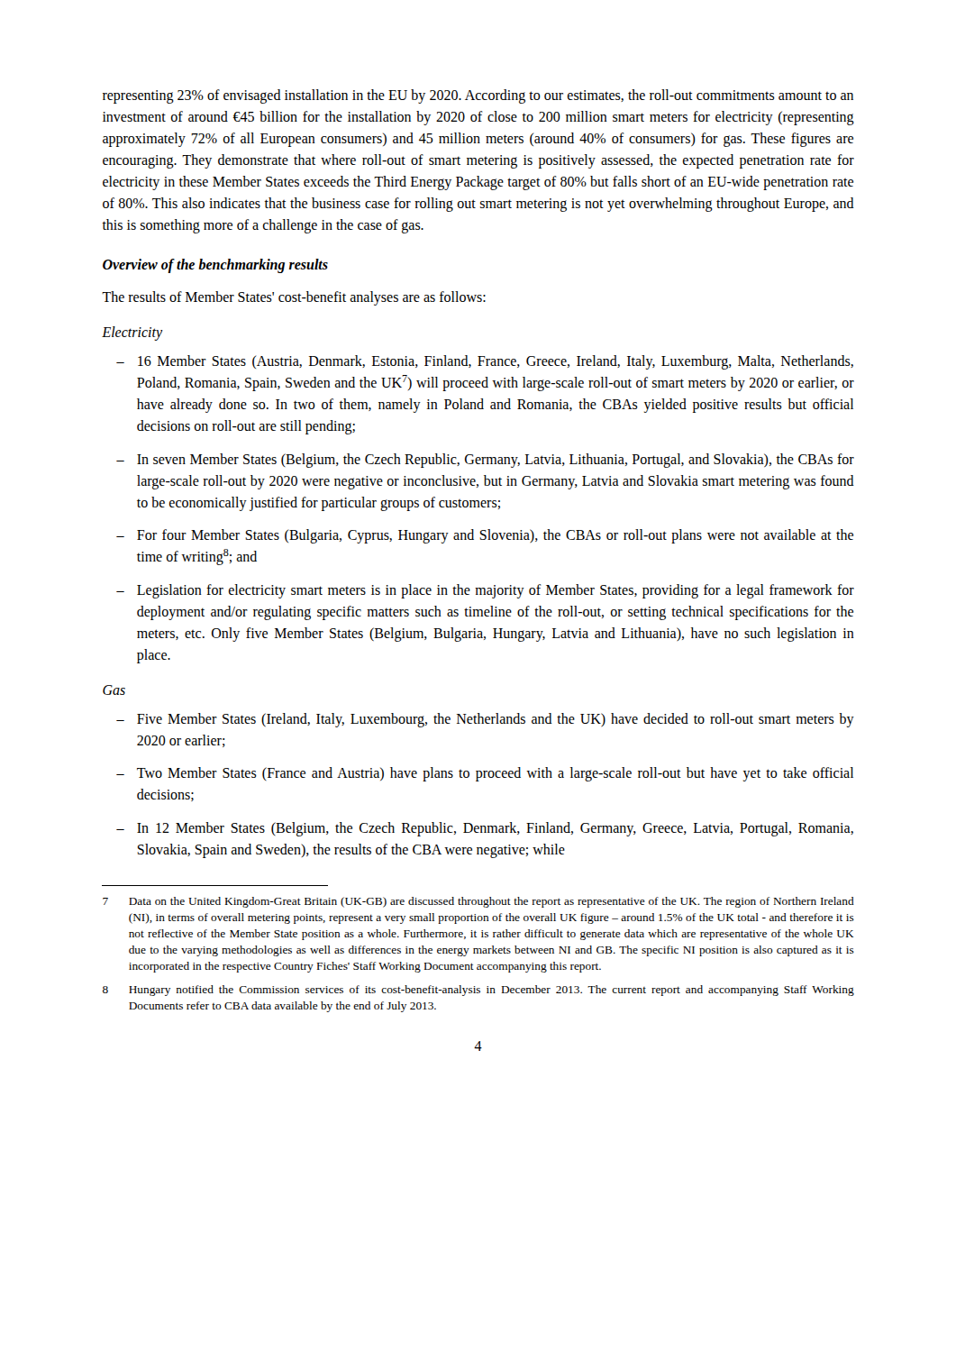representing 23% of envisaged installation in the EU by 2020. According to our estimates, the roll-out commitments amount to an investment of around €45 billion for the installation by 2020 of close to 200 million smart meters for electricity (representing approximately 72% of all European consumers) and 45 million meters (around 40% of consumers) for gas. These figures are encouraging. They demonstrate that where roll-out of smart metering is positively assessed, the expected penetration rate for electricity in these Member States exceeds the Third Energy Package target of 80% but falls short of an EU-wide penetration rate of 80%. This also indicates that the business case for rolling out smart metering is not yet overwhelming throughout Europe, and this is something more of a challenge in the case of gas.
Overview of the benchmarking results
The results of Member States' cost-benefit analyses are as follows:
Electricity
16 Member States (Austria, Denmark, Estonia, Finland, France, Greece, Ireland, Italy, Luxemburg, Malta, Netherlands, Poland, Romania, Spain, Sweden and the UK7) will proceed with large-scale roll-out of smart meters by 2020 or earlier, or have already done so. In two of them, namely in Poland and Romania, the CBAs yielded positive results but official decisions on roll-out are still pending;
In seven Member States (Belgium, the Czech Republic, Germany, Latvia, Lithuania, Portugal, and Slovakia), the CBAs for large-scale roll-out by 2020 were negative or inconclusive, but in Germany, Latvia and Slovakia smart metering was found to be economically justified for particular groups of customers;
For four Member States (Bulgaria, Cyprus, Hungary and Slovenia), the CBAs or roll-out plans were not available at the time of writing8; and
Legislation for electricity smart meters is in place in the majority of Member States, providing for a legal framework for deployment and/or regulating specific matters such as timeline of the roll-out, or setting technical specifications for the meters, etc. Only five Member States (Belgium, Bulgaria, Hungary, Latvia and Lithuania), have no such legislation in place.
Gas
Five Member States (Ireland, Italy, Luxembourg, the Netherlands and the UK) have decided to roll-out smart meters by 2020 or earlier;
Two Member States (France and Austria) have plans to proceed with a large-scale roll-out but have yet to take official decisions;
In 12 Member States (Belgium, the Czech Republic, Denmark, Finland, Germany, Greece, Latvia, Portugal, Romania, Slovakia, Spain and Sweden), the results of the CBA were negative; while
7
Data on the United Kingdom-Great Britain (UK-GB) are discussed throughout the report as representative of the UK. The region of Northern Ireland (NI), in terms of overall metering points, represent a very small proportion of the overall UK figure – around 1.5% of the UK total - and therefore it is not reflective of the Member State position as a whole. Furthermore, it is rather difficult to generate data which are representative of the whole UK due to the varying methodologies as well as differences in the energy markets between NI and GB. The specific NI position is also captured as it is incorporated in the respective Country Fiches' Staff Working Document accompanying this report.
8
Hungary notified the Commission services of its cost-benefit-analysis in December 2013. The current report and accompanying Staff Working Documents refer to CBA data available by the end of July 2013.
4